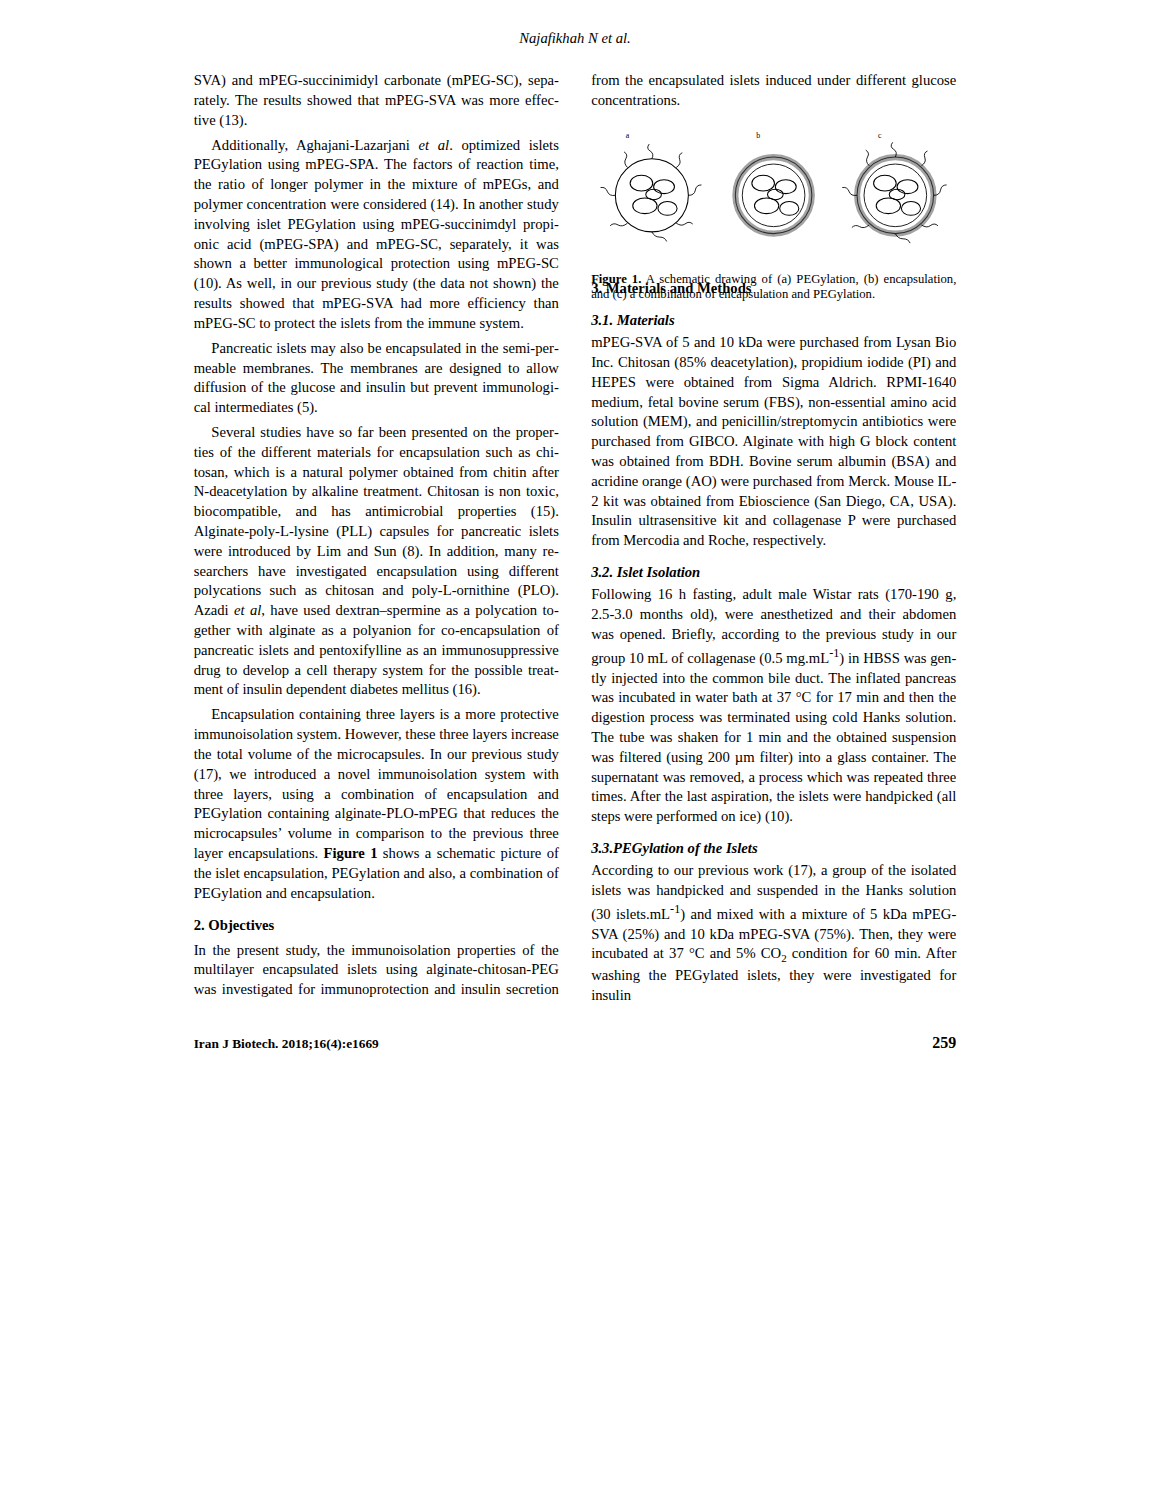Najafikhah N et al.
SVA) and mPEG-succinimidyl carbonate (mPEG-SC), separately. The results showed that mPEG-SVA was more effective (13).
Additionally, Aghajani-Lazarjani et al. optimized islets PEGylation using mPEG-SPA. The factors of reaction time, the ratio of longer polymer in the mixture of mPEGs, and polymer concentration were considered (14). In another study involving islet PEGylation using mPEG-succinimdyl propionic acid (mPEG-SPA) and mPEG-SC, separately, it was shown a better immunological protection using mPEG-SC (10). As well, in our previous study (the data not shown) the results showed that mPEG-SVA had more efficiency than mPEG-SC to protect the islets from the immune system.
Pancreatic islets may also be encapsulated in the semi-permeable membranes. The membranes are designed to allow diffusion of the glucose and insulin but prevent immunological intermediates (5).
Several studies have so far been presented on the properties of the different materials for encapsulation such as chitosan, which is a natural polymer obtained from chitin after N-deacetylation by alkaline treatment. Chitosan is non toxic, biocompatible, and has antimicrobial properties (15). Alginate-poly-L-lysine (PLL) capsules for pancreatic islets were introduced by Lim and Sun (8). In addition, many researchers have investigated encapsulation using different polycations such as chitosan and poly-L-ornithine (PLO). Azadi et al, have used dextran–spermine as a polycation together with alginate as a polyanion for co-encapsulation of pancreatic islets and pentoxifylline as an immunosuppressive drug to develop a cell therapy system for the possible treatment of insulin dependent diabetes mellitus (16).
Encapsulation containing three layers is a more protective immunoisolation system. However, these three layers increase the total volume of the microcapsules. In our previous study (17), we introduced a novel immunoisolation system with three layers, using a combination of encapsulation and PEGylation containing alginate-PLO-mPEG that reduces the microcapsules’ volume in comparison to the previous three layer encapsulations. Figure 1 shows a schematic picture of the islet encapsulation, PEGylation and also, a combination of PEGylation and encapsulation.
2. Objectives
In the present study, the immunoisolation properties of the multilayer encapsulated islets using alginate-chitosan-PEG was investigated for immunoprotection and insulin secretion from the encapsulated islets induced under different glucose concentrations.
a b c
Figure 1. A schematic drawing of (a) PEGylation, (b) encapsulation, and (c) a combination of encapsulation and PEGylation.
3. Materials and Methods
3.1. Materials
mPEG-SVA of 5 and 10 kDa were purchased from Lysan Bio Inc. Chitosan (85% deacetylation), propidium iodide (PI) and HEPES were obtained from Sigma Aldrich. RPMI-1640 medium, fetal bovine serum (FBS), non-essential amino acid solution (MEM), and penicillin/streptomycin antibiotics were purchased from GIBCO. Alginate with high G block content was obtained from BDH. Bovine serum albumin (BSA) and acridine orange (AO) were purchased from Merck. Mouse IL-2 kit was obtained from Ebioscience (San Diego, CA, USA). Insulin ultrasensitive kit and collagenase P were purchased from Mercodia and Roche, respectively.
3.2. Islet Isolation
Following 16 h fasting, adult male Wistar rats (170-190 g, 2.5-3.0 months old), were anesthetized and their abdomen was opened. Briefly, according to the previous study in our group 10 mL of collagenase (0.5 mg.mL-1) in HBSS was gently injected into the common bile duct. The inflated pancreas was incubated in water bath at 37 °C for 17 min and then the digestion process was terminated using cold Hanks solution. The tube was shaken for 1 min and the obtained suspension was filtered (using 200 µm filter) into a glass container. The supernatant was removed, a process which was repeated three times. After the last aspiration, the islets were handpicked (all steps were performed on ice) (10).
3.3.PEGylation of the Islets
According to our previous work (17), a group of the isolated islets was handpicked and suspended in the Hanks solution (30 islets.mL-1) and mixed with a mixture of 5 kDa mPEG-SVA (25%) and 10 kDa mPEG-SVA (75%). Then, they were incubated at 37 °C and 5% CO2 condition for 60 min. After washing the PEGylated islets, they were investigated for insulin
Iran J Biotech. 2018;16(4):e1669
259